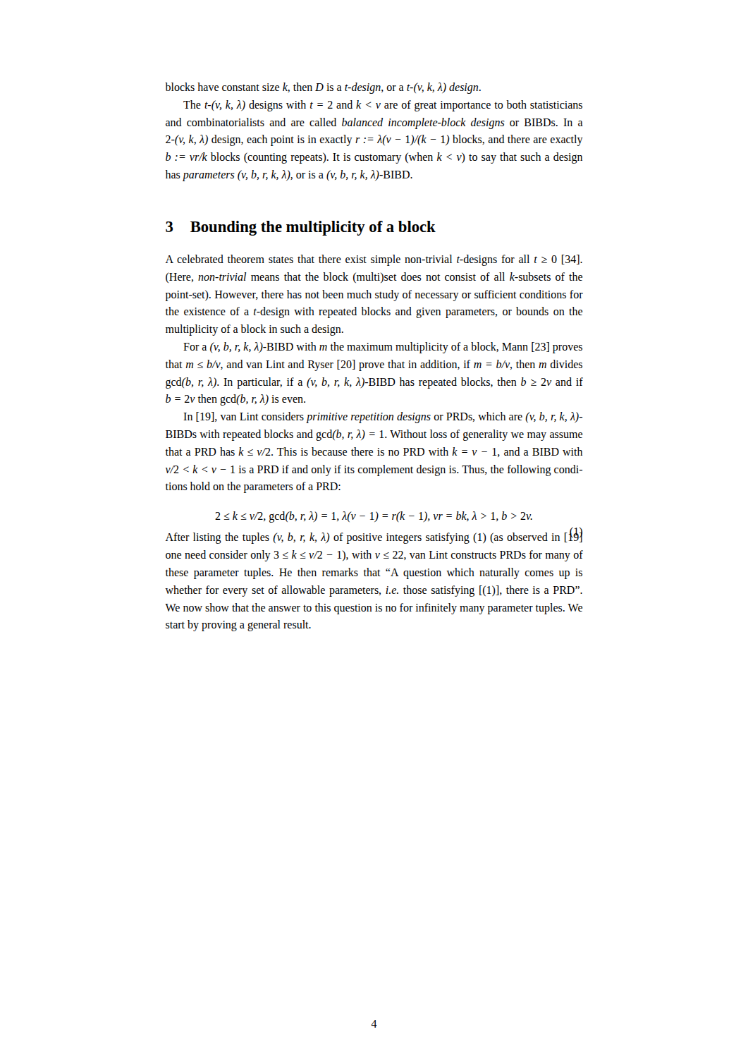blocks have constant size k, then D is a t-design, or a t-(v, k, λ) design.
The t-(v, k, λ) designs with t = 2 and k < v are of great importance to both statisticians and combinatorialists and are called balanced incomplete-block designs or BIBDs. In a 2-(v, k, λ) design, each point is in exactly r := λ(v − 1)/(k − 1) blocks, and there are exactly b := vr/k blocks (counting repeats). It is customary (when k < v) to say that such a design has parameters (v, b, r, k, λ), or is a (v, b, r, k, λ)-BIBD.
3 Bounding the multiplicity of a block
A celebrated theorem states that there exist simple non-trivial t-designs for all t ≥ 0 [34]. (Here, non-trivial means that the block (multi)set does not consist of all k-subsets of the point-set). However, there has not been much study of necessary or sufficient conditions for the existence of a t-design with repeated blocks and given parameters, or bounds on the multiplicity of a block in such a design.
For a (v, b, r, k, λ)-BIBD with m the maximum multiplicity of a block, Mann [23] proves that m ≤ b/v, and van Lint and Ryser [20] prove that in addition, if m = b/v, then m divides gcd(b, r, λ). In particular, if a (v, b, r, k, λ)-BIBD has repeated blocks, then b ≥ 2v and if b = 2v then gcd(b, r, λ) is even.
In [19], van Lint considers primitive repetition designs or PRDs, which are (v, b, r, k, λ)-BIBDs with repeated blocks and gcd(b, r, λ) = 1. Without loss of generality we may assume that a PRD has k ≤ v/2. This is because there is no PRD with k = v − 1, and a BIBD with v/2 < k < v − 1 is a PRD if and only if its complement design is. Thus, the following conditions hold on the parameters of a PRD:
2 ≤ k ≤ v/2, gcd(b, r, λ) = 1, λ(v − 1) = r(k − 1), vr = bk, λ > 1, b > 2v. (1)
After listing the tuples (v, b, r, k, λ) of positive integers satisfying (1) (as observed in [19] one need consider only 3 ≤ k ≤ v/2 − 1), with v ≤ 22, van Lint constructs PRDs for many of these parameter tuples. He then remarks that “A question which naturally comes up is whether for every set of allowable parameters, i.e. those satisfying [(1)], there is a PRD”. We now show that the answer to this question is no for infinitely many parameter tuples. We start by proving a general result.
4